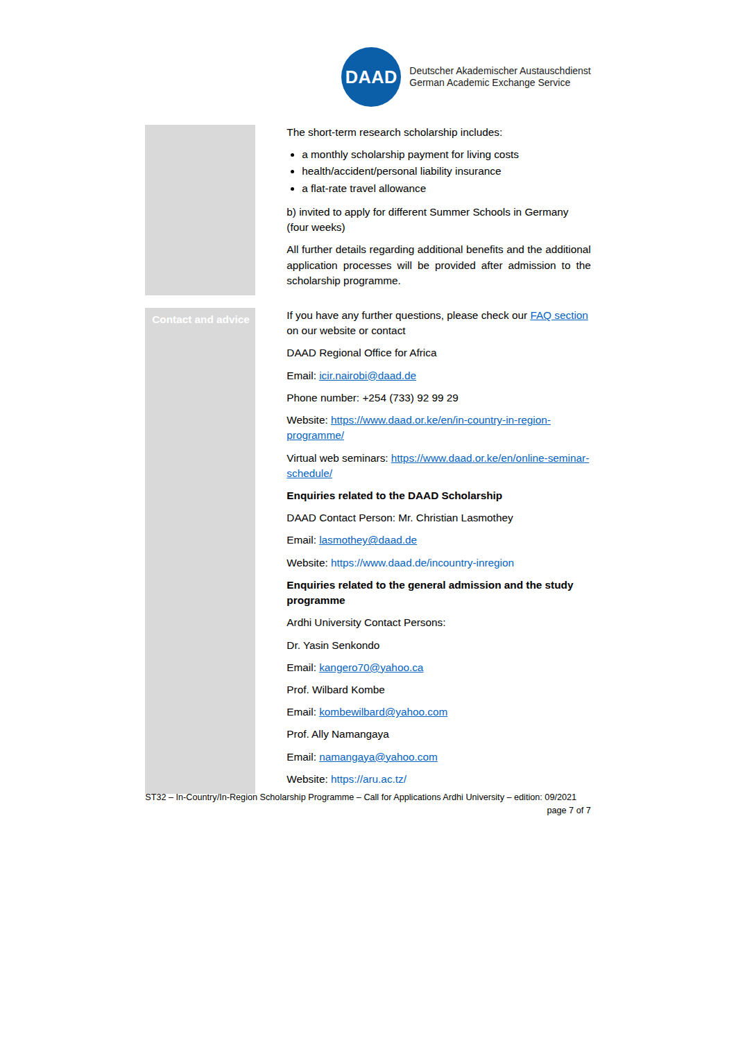DAAD
Deutscher Akademischer Austauschdienst German Academic Exchange Service
The short-term research scholarship includes:
a monthly scholarship payment for living costs
health/accident/personal liability insurance
a flat-rate travel allowance
b) invited to apply for different Summer Schools in Germany (four weeks)
All further details regarding additional benefits and the additional application processes will be provided after admission to the scholarship programme.
Contact and advice
If you have any further questions, please check our FAQ section on our website or contact
DAAD Regional Office for Africa
Email: icir.nairobi@daad.de
Phone number: +254 (733) 92 99 29
Website: https://www.daad.or.ke/en/in-country-in-region-programme/
Virtual web seminars: https://www.daad.or.ke/en/online-seminar-schedule/
Enquiries related to the DAAD Scholarship
DAAD Contact Person: Mr. Christian Lasmothey
Email: lasmothey@daad.de
Website: https://www.daad.de/incountry-inregion
Enquiries related to the general admission and the study programme
Ardhi University Contact Persons:
Dr. Yasin Senkondo
Email: kangero70@yahoo.ca
Prof. Wilbard Kombe
Email: kombewilbard@yahoo.com
Prof. Ally Namangaya
Email: namangaya@yahoo.com
Website: https://aru.ac.tz/
ST32 – In-Country/In-Region Scholarship Programme – Call for Applications Ardhi University – edition: 09/2021 page 7 of 7